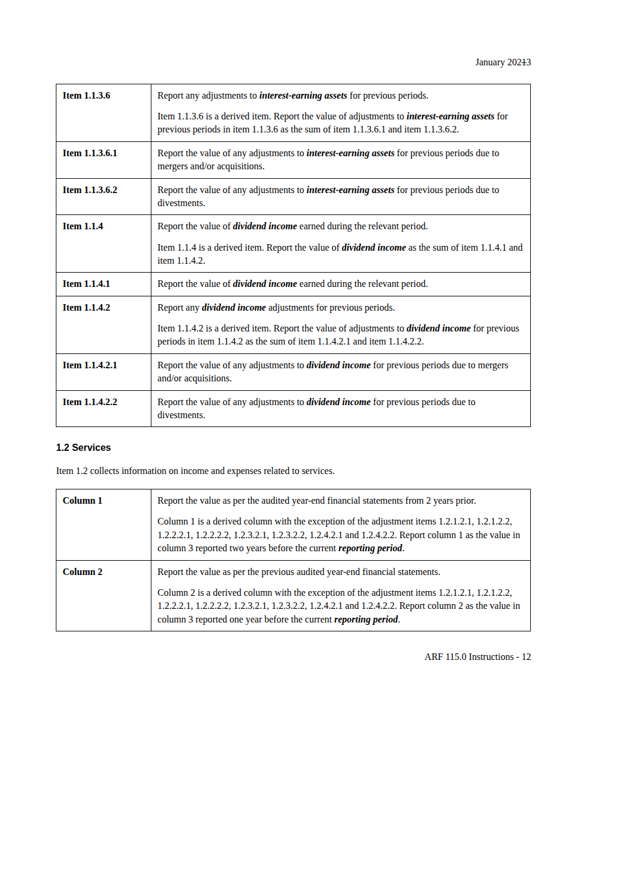January 20213
| Item 1.1.3.6 | Report any adjustments to interest-earning assets for previous periods. Item 1.1.3.6 is a derived item. Report the value of adjustments to interest-earning assets for previous periods in item 1.1.3.6 as the sum of item 1.1.3.6.1 and item 1.1.3.6.2. |
| Item 1.1.3.6.1 | Report the value of any adjustments to interest-earning assets for previous periods due to mergers and/or acquisitions. |
| Item 1.1.3.6.2 | Report the value of any adjustments to interest-earning assets for previous periods due to divestments. |
| Item 1.1.4 | Report the value of dividend income earned during the relevant period. Item 1.1.4 is a derived item. Report the value of dividend income as the sum of item 1.1.4.1 and item 1.1.4.2. |
| Item 1.1.4.1 | Report the value of dividend income earned during the relevant period. |
| Item 1.1.4.2 | Report any dividend income adjustments for previous periods. Item 1.1.4.2 is a derived item. Report the value of adjustments to dividend income for previous periods in item 1.1.4.2 as the sum of item 1.1.4.2.1 and item 1.1.4.2.2. |
| Item 1.1.4.2.1 | Report the value of any adjustments to dividend income for previous periods due to mergers and/or acquisitions. |
| Item 1.1.4.2.2 | Report the value of any adjustments to dividend income for previous periods due to divestments. |
1.2 Services
Item 1.2 collects information on income and expenses related to services.
| Column 1 | Report the value as per the audited year-end financial statements from 2 years prior. Column 1 is a derived column with the exception of the adjustment items 1.2.1.2.1, 1.2.1.2.2, 1.2.2.2.1, 1.2.2.2.2, 1.2.3.2.1, 1.2.3.2.2, 1.2.4.2.1 and 1.2.4.2.2. Report column 1 as the value in column 3 reported two years before the current reporting period . |
| Column 2 | Report the value as per the previous audited year-end financial statements. Column 2 is a derived column with the exception of the adjustment items 1.2.1.2.1, 1.2.1.2.2, 1.2.2.2.1, 1.2.2.2.2, 1.2.3.2.1, 1.2.3.2.2, 1.2.4.2.1 and 1.2.4.2.2. Report column 2 as the value in column 3 reported one year before the current reporting period . |
ARF 115.0 Instructions - 12